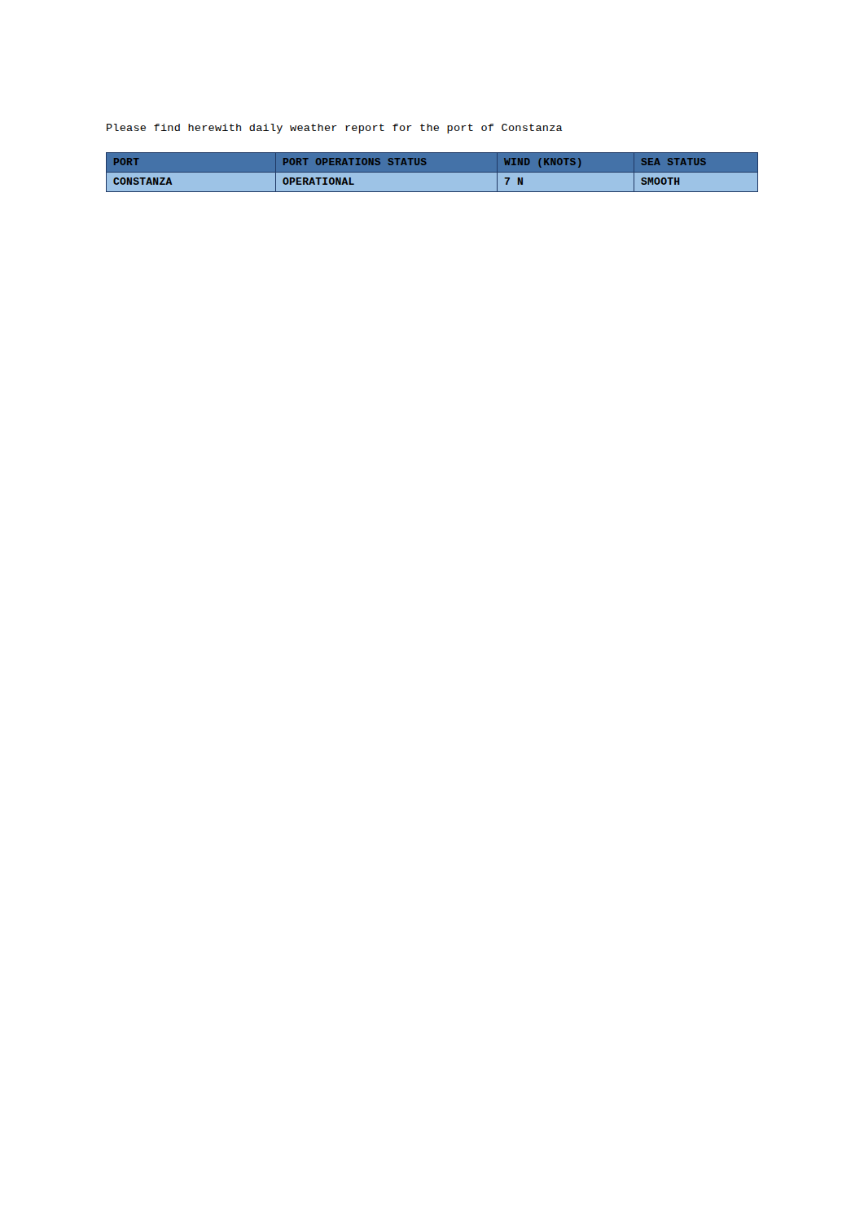Please find herewith daily weather report for the port of Constanza
| PORT | PORT OPERATIONS STATUS | WIND (KNOTS) | SEA STATUS |
| --- | --- | --- | --- |
| CONSTANZA | OPERATIONAL | 7 N | SMOOTH |